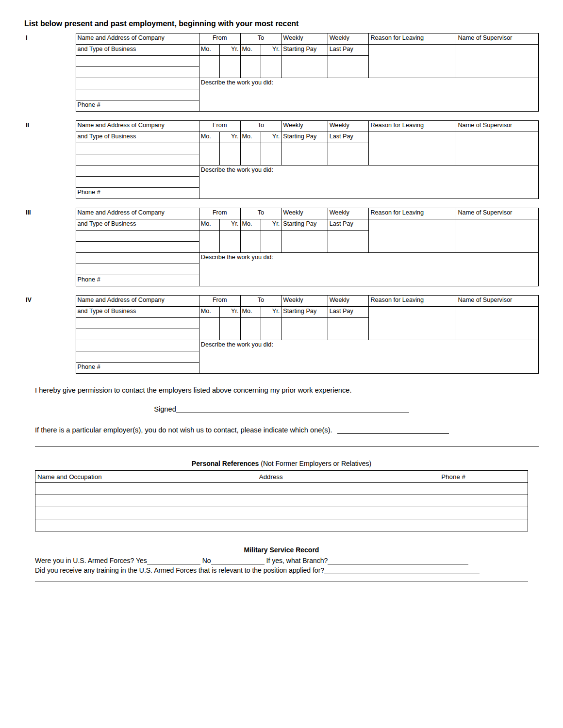List below present and past employment, beginning with your most recent
| I | Name and Address of Company | From | To | Weekly | Weekly | Reason for Leaving | Name of Supervisor |
| and Type of Business | Mo. | Yr. | Mo. | Yr. | Starting Pay | Last Pay | | |
| | Describe the work you did: |
| | Phone # |
| II | Name and Address of Company | From | To | Weekly | Weekly | Reason for Leaving | Name of Supervisor |
| and Type of Business | Mo. | Yr. | Mo. | Yr. | Starting Pay | Last Pay | | |
| | Describe the work you did: |
| | Phone # |
| III | Name and Address of Company | From | To | Weekly | Weekly | Reason for Leaving | Name of Supervisor |
| and Type of Business | Mo. | Yr. | Mo. | Yr. | Starting Pay | Last Pay | | |
| | Describe the work you did: |
| | Phone # |
| IV | Name and Address of Company | From | To | Weekly | Weekly | Reason for Leaving | Name of Supervisor |
| and Type of Business | Mo. | Yr. | Mo. | Yr. | Starting Pay | Last Pay | | |
| | Describe the work you did: |
| | Phone # |
I hereby give permission to contact the employers listed above concerning my prior work experience.
Signed
If there is a particular employer(s), you do not wish us to contact, please indicate which one(s).
Personal References (Not Former Employers or Relatives)
| Name and Occupation | Address | Phone # |
Military Service Record
Were you in U.S. Armed Forces? Yes No If yes, what Branch?
Did you receive any training in the U.S. Armed Forces that is relevant to the position applied for?